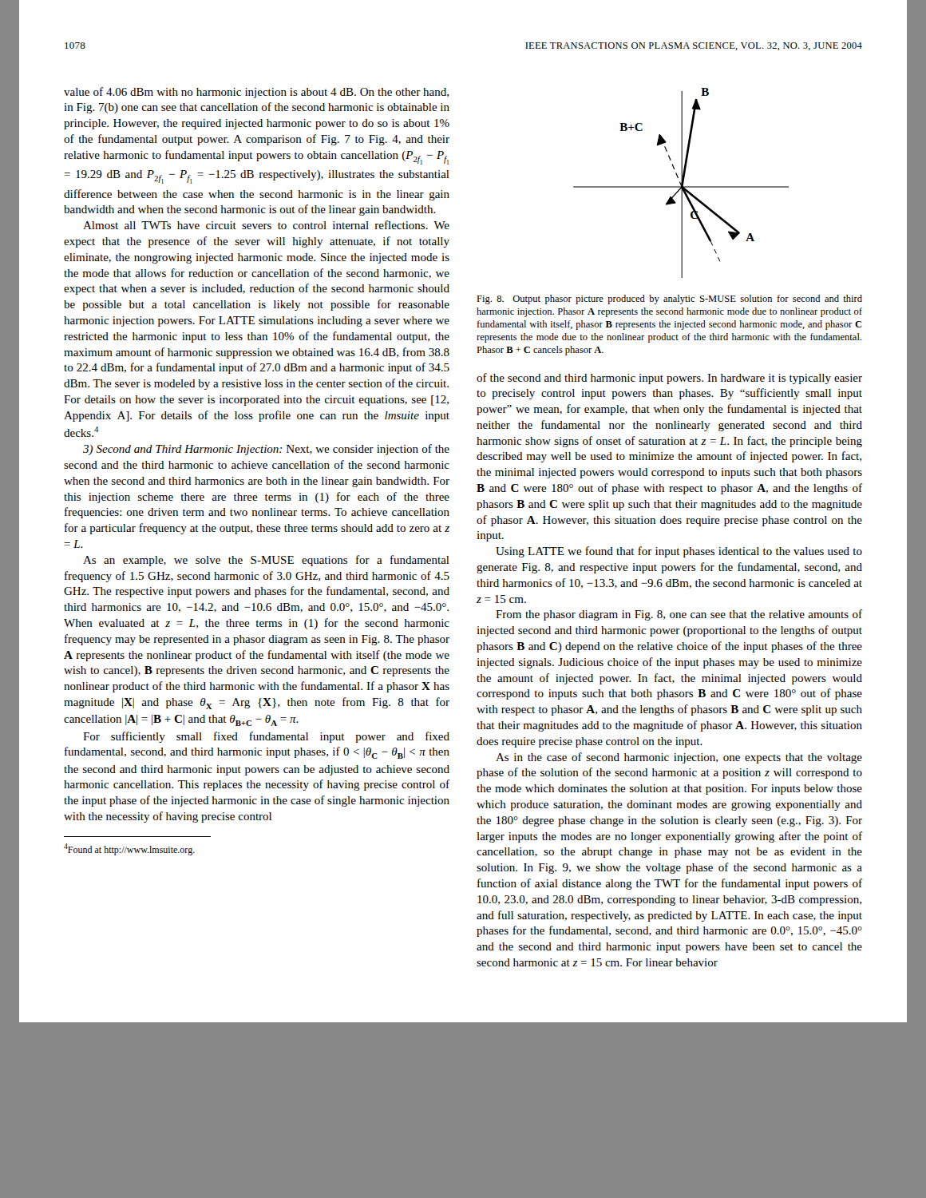1078 IEEE Transactions on Plasma Science, Vol. 32, No. 3, June 2004
value of 4.06 dBm with no harmonic injection is about 4 dB. On the other hand, in Fig. 7(b) one can see that cancellation of the second harmonic is obtainable in principle. However, the required injected harmonic power to do so is about 1% of the fundamental output power. A comparison of Fig. 7 to Fig. 4, and their relative harmonic to fundamental input powers to obtain cancellation (P2f1 − Pf1 = 19.29 dB and P2f1 − Pf1 = −1.25 dB respectively), illustrates the substantial difference between the case when the second harmonic is in the linear gain bandwidth and when the second harmonic is out of the linear gain bandwidth.
Almost all TWTs have circuit severs to control internal reflections. We expect that the presence of the sever will highly attenuate, if not totally eliminate, the nongrowing injected harmonic mode. Since the injected mode is the mode that allows for reduction or cancellation of the second harmonic, we expect that when a sever is included, reduction of the second harmonic should be possible but a total cancellation is likely not possible for reasonable harmonic injection powers. For LATTE simulations including a sever where we restricted the harmonic input to less than 10% of the fundamental output, the maximum amount of harmonic suppression we obtained was 16.4 dB, from 38.8 to 22.4 dBm, for a fundamental input of 27.0 dBm and a harmonic input of 34.5 dBm. The sever is modeled by a resistive loss in the center section of the circuit. For details on how the sever is incorporated into the circuit equations, see [12, Appendix A]. For details of the loss profile one can run the lmsuite input decks.4
3) Second and Third Harmonic Injection: Next, we consider injection of the second and the third harmonic to achieve cancellation of the second harmonic when the second and third harmonics are both in the linear gain bandwidth. For this injection scheme there are three terms in (1) for each of the three frequencies: one driven term and two nonlinear terms. To achieve cancellation for a particular frequency at the output, these three terms should add to zero at z = L.
As an example, we solve the S-MUSE equations for a fundamental frequency of 1.5 GHz, second harmonic of 3.0 GHz, and third harmonic of 4.5 GHz. The respective input powers and phases for the fundamental, second, and third harmonics are 10, −14.2, and −10.6 dBm, and 0.0°, 15.0°, and −45.0°. When evaluated at z = L, the three terms in (1) for the second harmonic frequency may be represented in a phasor diagram as seen in Fig. 8. The phasor A represents the nonlinear product of the fundamental with itself (the mode we wish to cancel), B represents the driven second harmonic, and C represents the nonlinear product of the third harmonic with the fundamental. If a phasor X has magnitude |X| and phase θX = Arg {X}, then note from Fig. 8 that for cancellation |A| = |B + C| and that θB+C − θA = π.
For sufficiently small fixed fundamental input power and fixed fundamental, second, and third harmonic input phases, if 0 < |θC − θB| < π then the second and third harmonic input powers can be adjusted to achieve second harmonic cancellation. This replaces the necessity of having precise control of the input phase of the injected harmonic in the case of single harmonic injection with the necessity of having precise control
4Found at http://www.lmsuite.org.
B B+C C A
Fig. 8. Output phasor picture produced by analytic S-MUSE solution for second and third harmonic injection. Phasor A represents the second harmonic mode due to nonlinear product of fundamental with itself, phasor B represents the injected second harmonic mode, and phasor C represents the mode due to the nonlinear product of the third harmonic with the fundamental. Phasor B + C cancels phasor A.
of the second and third harmonic input powers. In hardware it is typically easier to precisely control input powers than phases. By “sufficiently small input power” we mean, for example, that when only the fundamental is injected that neither the fundamental nor the nonlinearly generated second and third harmonic show signs of onset of saturation at z = L. In fact, the principle being described may well be used to minimize the amount of injected power. In fact, the minimal injected powers would correspond to inputs such that both phasors B and C were 180° out of phase with respect to phasor A, and the lengths of phasors B and C were split up such that their magnitudes add to the magnitude of phasor A. However, this situation does require precise phase control on the input.
Using LATTE we found that for input phases identical to the values used to generate Fig. 8, and respective input powers for the fundamental, second, and third harmonics of 10, −13.3, and −9.6 dBm, the second harmonic is canceled at z = 15 cm.
From the phasor diagram in Fig. 8, one can see that the relative amounts of injected second and third harmonic power (proportional to the lengths of output phasors B and C) depend on the relative choice of the input phases of the three injected signals. Judicious choice of the input phases may be used to minimize the amount of injected power. In fact, the minimal injected powers would correspond to inputs such that both phasors B and C were 180° out of phase with respect to phasor A, and the lengths of phasors B and C were split up such that their magnitudes add to the magnitude of phasor A. However, this situation does require precise phase control on the input.
As in the case of second harmonic injection, one expects that the voltage phase of the solution of the second harmonic at a position z will correspond to the mode which dominates the solution at that position. For inputs below those which produce saturation, the dominant modes are growing exponentially and the 180° degree phase change in the solution is clearly seen (e.g., Fig. 3). For larger inputs the modes are no longer exponentially growing after the point of cancellation, so the abrupt change in phase may not be as evident in the solution. In Fig. 9, we show the voltage phase of the second harmonic as a function of axial distance along the TWT for the fundamental input powers of 10.0, 23.0, and 28.0 dBm, corresponding to linear behavior, 3-dB compression, and full saturation, respectively, as predicted by LATTE. In each case, the input phases for the fundamental, second, and third harmonic are 0.0°, 15.0°, −45.0° and the second and third harmonic input powers have been set to cancel the second harmonic at z = 15 cm. For linear behavior